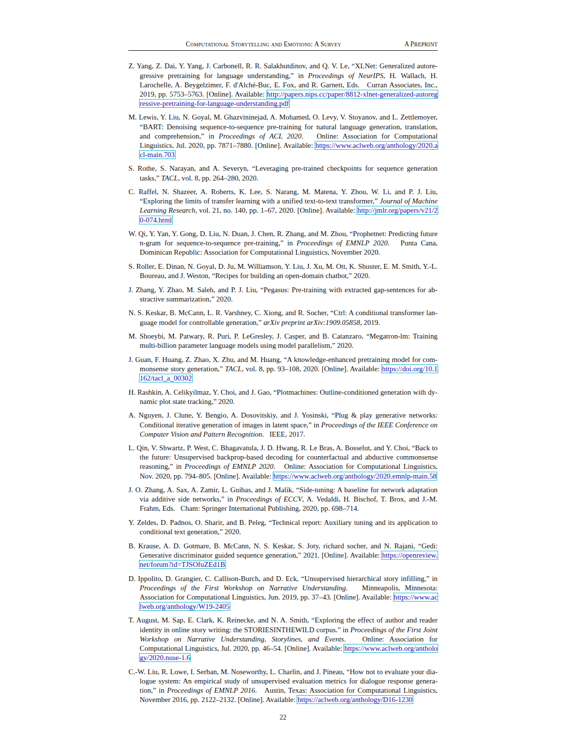Computational Storytelling and Emotions: A Survey
A PREPRINT
Z. Yang, Z. Dai, Y. Yang, J. Carbonell, R. R. Salakhutdinov, and Q. V. Le, “XLNet: Generalized autoregressive pretraining for language understanding,” in Proceedings of NeurIPS, H. Wallach, H. Larochelle, A. Beygelzimer, F. d'Alché-Buc, E. Fox, and R. Garnett, Eds. Curran Associates, Inc., 2019, pp. 5753–5763. [Online]. Available: http://papers.nips.cc/paper/8812-xlnet-generalized-autoregressive-pretraining-for-language-understanding.pdf
M. Lewis, Y. Liu, N. Goyal, M. Ghazvininejad, A. Mohamed, O. Levy, V. Stoyanov, and L. Zettlemoyer, “BART: Denoising sequence-to-sequence pre-training for natural language generation, translation, and comprehension,” in Proceedings of ACL 2020. Online: Association for Computational Linguistics, Jul. 2020, pp. 7871–7880. [Online]. Available: https://www.aclweb.org/anthology/2020.acl-main.703
S. Rothe, S. Narayan, and A. Severyn, “Leveraging pre-trained checkpoints for sequence generation tasks,” TACL, vol. 8, pp. 264–280, 2020.
C. Raffel, N. Shazeer, A. Roberts, K. Lee, S. Narang, M. Matena, Y. Zhou, W. Li, and P. J. Liu, “Exploring the limits of transfer learning with a unified text-to-text transformer,” Journal of Machine Learning Research, vol. 21, no. 140, pp. 1–67, 2020. [Online]. Available: http://jmlr.org/papers/v21/20-074.html
W. Qi, Y. Yan, Y. Gong, D. Liu, N. Duan, J. Chen, R. Zhang, and M. Zhou, “Prophetnet: Predicting future n-gram for sequence-to-sequence pre-training,” in Proceedings of EMNLP 2020. Punta Cana, Dominican Republic: Association for Computational Linguistics, November 2020.
S. Roller, E. Dinan, N. Goyal, D. Ju, M. Williamson, Y. Liu, J. Xu, M. Ott, K. Shuster, E. M. Smith, Y.-L. Boureau, and J. Weston, “Recipes for building an open-domain chatbot,” 2020.
J. Zhang, Y. Zhao, M. Saleh, and P. J. Liu, “Pegasus: Pre-training with extracted gap-sentences for abstractive summarization,” 2020.
N. S. Keskar, B. McCann, L. R. Varshney, C. Xiong, and R. Socher, “Ctrl: A conditional transformer language model for controllable generation,” arXiv preprint arXiv:1909.05858, 2019.
M. Shoeybi, M. Patwary, R. Puri, P. LeGresley, J. Casper, and B. Catanzaro, “Megatron-lm: Training multi-billion parameter language models using model parallelism,” 2020.
J. Guan, F. Huang, Z. Zhao, X. Zhu, and M. Huang, “A knowledge-enhanced pretraining model for commonsense story generation,” TACL, vol. 8, pp. 93–108, 2020. [Online]. Available: https://doi.org/10.1162/tacl_a_00302
H. Rashkin, A. Celikyilmaz, Y. Choi, and J. Gao, “Plotmachines: Outline-conditioned generation with dynamic plot state tracking,” 2020.
A. Nguyen, J. Clune, Y. Bengio, A. Dosovitskiy, and J. Yosinski, “Plug & play generative networks: Conditional iterative generation of images in latent space,” in Proceedings of the IEEE Conference on Computer Vision and Pattern Recognition. IEEE, 2017.
L. Qin, V. Shwartz, P. West, C. Bhagavatula, J. D. Hwang, R. Le Bras, A. Bosselut, and Y. Choi, “Back to the future: Unsupervised backprop-based decoding for counterfactual and abductive commonsense reasoning,” in Proceedings of EMNLP 2020. Online: Association for Computational Linguistics, Nov. 2020, pp. 794–805. [Online]. Available: https://www.aclweb.org/anthology/2020.emnlp-main.58
J. O. Zhang, A. Sax, A. Zamir, L. Guibas, and J. Malik, “Side-tuning: A baseline for network adaptation via additive side networks,” in Proceedings of ECCV, A. Vedaldi, H. Bischof, T. Brox, and J.-M. Frahm, Eds. Cham: Springer International Publishing, 2020, pp. 698–714.
Y. Zeldes, D. Padnos, O. Sharir, and B. Peleg, “Technical report: Auxiliary tuning and its application to conditional text generation,” 2020.
B. Krause, A. D. Gotmare, B. McCann, N. S. Keskar, S. Joty, richard socher, and N. Rajani, “Gedi: Generative discriminator guided sequence generation,” 2021. [Online]. Available: https://openreview.net/forum?id=TJSOfuZEd1B
D. Ippolito, D. Grangier, C. Callison-Burch, and D. Eck, “Unsupervised hierarchical story infilling,” in Proceedings of the First Workshop on Narrative Understanding. Minneapolis, Minnesota: Association for Computational Linguistics, Jun. 2019, pp. 37–43. [Online]. Available: https://www.aclweb.org/anthology/W19-2405
T. August, M. Sap, E. Clark, K. Reinecke, and N. A. Smith, “Exploring the effect of author and reader identity in online story writing: the STORIESINTHEWILD corpus.” in Proceedings of the First Joint Workshop on Narrative Understanding, Storylines, and Events. Online: Association for Computational Linguistics, Jul. 2020, pp. 46–54. [Online]. Available: https://www.aclweb.org/anthology/2020.nuse-1.6
C.-W. Liu, R. Lowe, I. Serban, M. Noseworthy, L. Charlin, and J. Pineau, “How not to evaluate your dialogue system: An empirical study of unsupervised evaluation metrics for dialogue response generation,” in Proceedings of EMNLP 2016. Austin, Texas: Association for Computational Linguistics, November 2016, pp. 2122–2132. [Online]. Available: https://aclweb.org/anthology/D16-1230
22